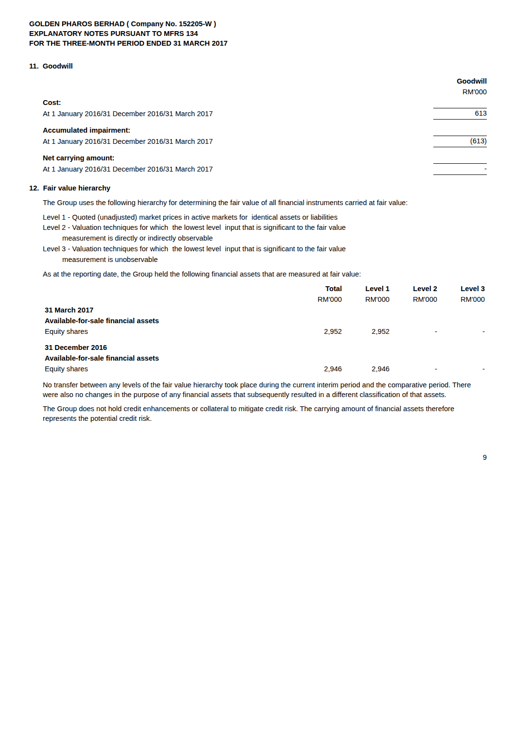GOLDEN PHAROS BERHAD ( Company No. 152205-W )
EXPLANATORY NOTES PURSUANT TO MFRS 134
FOR THE THREE-MONTH PERIOD ENDED 31 MARCH 2017
11. Goodwill
| | Goodwill |
| | RM'000 |
| Cost: | |
| At 1 January 2016/31 December 2016/31 March 2017 | 613 |
| Accumulated impairment: | |
| At 1 January 2016/31 December 2016/31 March 2017 | (613) |
| Net carrying amount: | |
| At 1 January 2016/31 December 2016/31 March 2017 | - |
12. Fair value hierarchy
The Group uses the following hierarchy for determining the fair value of all financial instruments carried at fair value:
Level 1 - Quoted (unadjusted) market prices in active markets for identical assets or liabilities
Level 2 - Valuation techniques for which the lowest level input that is significant to the fair value
measurement is directly or indirectly observable
Level 3 - Valuation techniques for which the lowest level input that is significant to the fair value
measurement is unobservable
As at the reporting date, the Group held the following financial assets that are measured at fair value:
| | Total | Level 1 | Level 2 | Level 3 |
| | RM'000 | RM'000 | RM'000 | RM'000 |
| 31 March 2017 | | | | |
| Available-for-sale financial assets | | | | |
| Equity shares | 2,952 | 2,952 | - | - |
| 31 December 2016 | | | | |
| Available-for-sale financial assets | | | | |
| Equity shares | 2,946 | 2,946 | - | - |
No transfer between any levels of the fair value hierarchy took place during the current interim period and the comparative period. There were also no changes in the purpose of any financial assets that subsequently resulted in a different classification of that assets.
The Group does not hold credit enhancements or collateral to mitigate credit risk. The carrying amount of financial assets therefore represents the potential credit risk.
9